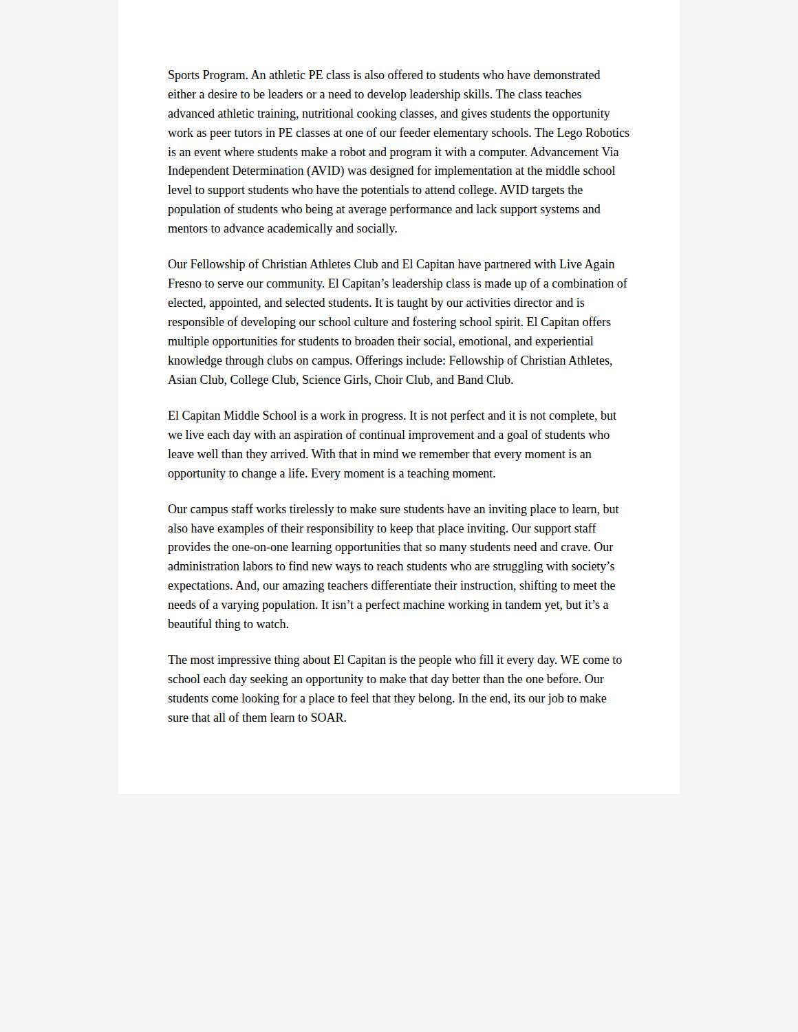Sports Program. An athletic PE class is also offered to students who have demonstrated either a desire to be leaders or a need to develop leadership skills. The class teaches advanced athletic training, nutritional cooking classes, and gives students the opportunity work as peer tutors in PE classes at one of our feeder elementary schools. The Lego Robotics is an event where students make a robot and program it with a computer. Advancement Via Independent Determination (AVID) was designed for implementation at the middle school level to support students who have the potentials to attend college. AVID targets the population of students who being at average performance and lack support systems and mentors to advance academically and socially.
Our Fellowship of Christian Athletes Club and El Capitan have partnered with Live Again Fresno to serve our community. El Capitan’s leadership class is made up of a combination of elected, appointed, and selected students. It is taught by our activities director and is responsible of developing our school culture and fostering school spirit. El Capitan offers multiple opportunities for students to broaden their social, emotional, and experiential knowledge through clubs on campus. Offerings include: Fellowship of Christian Athletes, Asian Club, College Club, Science Girls, Choir Club, and Band Club.
El Capitan Middle School is a work in progress. It is not perfect and it is not complete, but we live each day with an aspiration of continual improvement and a goal of students who leave well than they arrived. With that in mind we remember that every moment is an opportunity to change a life. Every moment is a teaching moment.
Our campus staff works tirelessly to make sure students have an inviting place to learn, but also have examples of their responsibility to keep that place inviting. Our support staff provides the one-on-one learning opportunities that so many students need and crave. Our administration labors to find new ways to reach students who are struggling with society’s expectations. And, our amazing teachers differentiate their instruction, shifting to meet the needs of a varying population. It isn’t a perfect machine working in tandem yet, but it’s a beautiful thing to watch.
The most impressive thing about El Capitan is the people who fill it every day. WE come to school each day seeking an opportunity to make that day better than the one before. Our students come looking for a place to feel that they belong. In the end, its our job to make sure that all of them learn to SOAR.